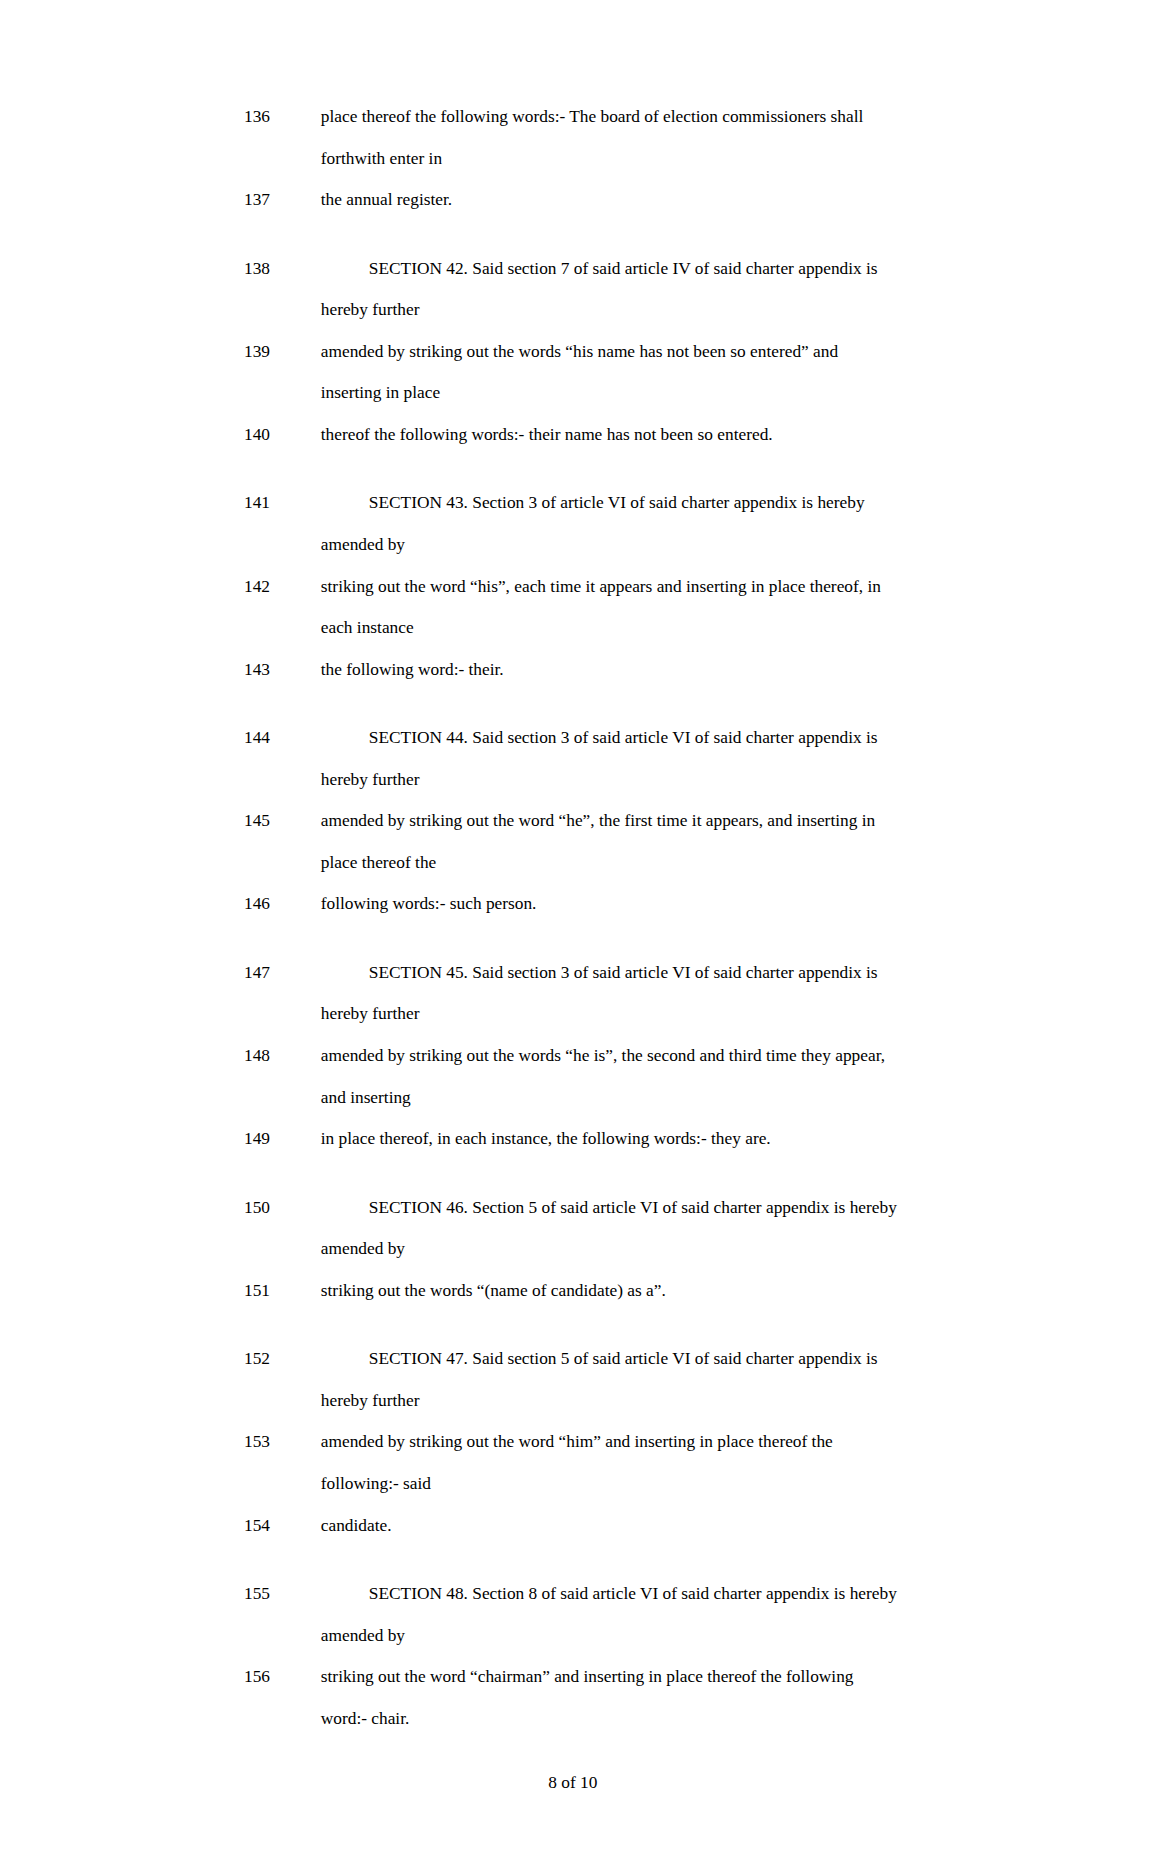136 place thereof the following words:- The board of election commissioners shall forthwith enter in
137 the annual register.
138 SECTION 42. Said section 7 of said article IV of said charter appendix is hereby further
139 amended by striking out the words “his name has not been so entered” and inserting in place
140 thereof the following words:- their name has not been so entered.
141 SECTION 43. Section 3 of article VI of said charter appendix is hereby amended by
142 striking out the word “his”, each time it appears and inserting in place thereof, in each instance
143 the following word:- their.
144 SECTION 44. Said section 3 of said article VI of said charter appendix is hereby further
145 amended by striking out the word “he”, the first time it appears, and inserting in place thereof the
146 following words:- such person.
147 SECTION 45. Said section 3 of said article VI of said charter appendix is hereby further
148 amended by striking out the words “he is”, the second and third time they appear, and inserting
149 in place thereof, in each instance, the following words:- they are.
150 SECTION 46. Section 5 of said article VI of said charter appendix is hereby amended by
151 striking out the words “(name of candidate) as a”.
152 SECTION 47. Said section 5 of said article VI of said charter appendix is hereby further
153 amended by striking out the word “him” and inserting in place thereof the following:- said
154 candidate.
155 SECTION 48. Section 8 of said article VI of said charter appendix is hereby amended by
156 striking out the word “chairman” and inserting in place thereof the following word:- chair.
8 of 10